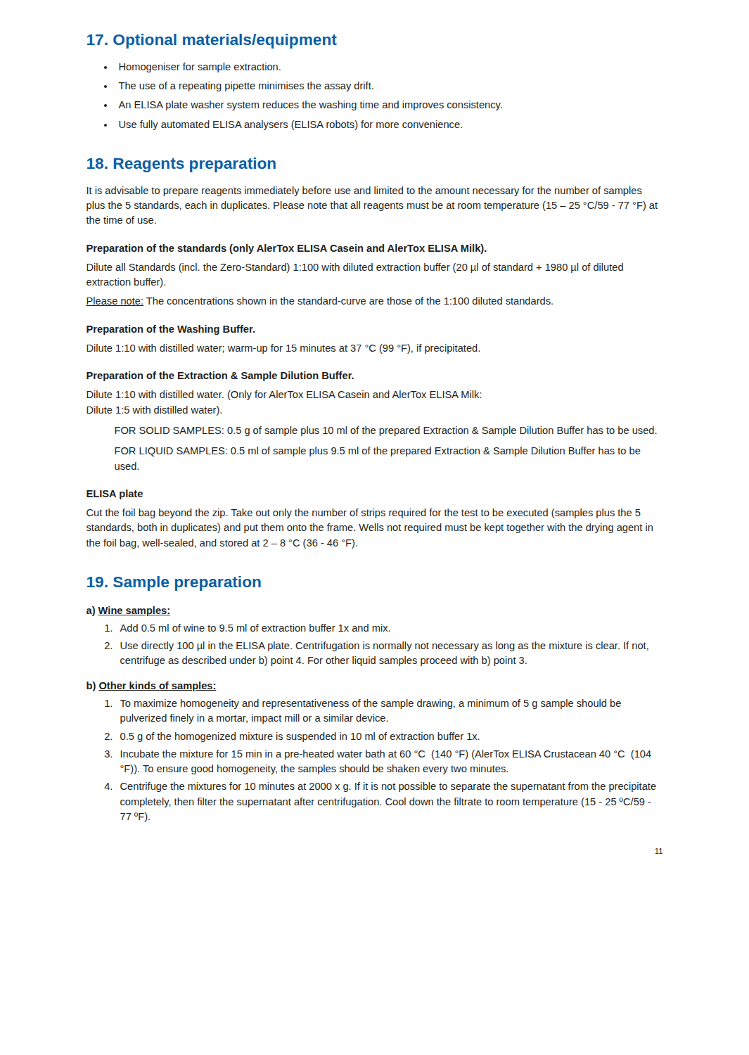17. Optional materials/equipment
Homogeniser for sample extraction.
The use of a repeating pipette minimises the assay drift.
An ELISA plate washer system reduces the washing time and improves consistency.
Use fully automated ELISA analysers (ELISA robots) for more convenience.
18. Reagents preparation
It is advisable to prepare reagents immediately before use and limited to the amount necessary for the number of samples plus the 5 standards, each in duplicates. Please note that all reagents must be at room temperature (15 – 25 °C/59 - 77 °F) at the time of use.
Preparation of the standards (only AlerTox ELISA Casein and AlerTox ELISA Milk).
Dilute all Standards (incl. the Zero-Standard) 1:100 with diluted extraction buffer (20 µl of standard + 1980 µl of diluted extraction buffer).
Please note: The concentrations shown in the standard-curve are those of the 1:100 diluted standards.
Preparation of the Washing Buffer.
Dilute 1:10 with distilled water; warm-up for 15 minutes at 37 °C (99 °F), if precipitated.
Preparation of the Extraction & Sample Dilution Buffer.
Dilute 1:10 with distilled water. (Only for AlerTox ELISA Casein and AlerTox ELISA Milk:
Dilute 1:5 with distilled water).
FOR SOLID SAMPLES: 0.5 g of sample plus 10 ml of the prepared Extraction & Sample Dilution Buffer has to be used.
FOR LIQUID SAMPLES: 0.5 ml of sample plus 9.5 ml of the prepared Extraction & Sample Dilution Buffer has to be used.
ELISA plate
Cut the foil bag beyond the zip. Take out only the number of strips required for the test to be executed (samples plus the 5 standards, both in duplicates) and put them onto the frame. Wells not required must be kept together with the drying agent in the foil bag, well-sealed, and stored at 2 – 8 °C (36 - 46 °F).
19. Sample preparation
a) Wine samples:
Add 0.5 ml of wine to 9.5 ml of extraction buffer 1x and mix.
Use directly 100 µl in the ELISA plate. Centrifugation is normally not necessary as long as the mixture is clear. If not, centrifuge as described under b) point 4. For other liquid samples proceed with b) point 3.
b) Other kinds of samples:
To maximize homogeneity and representativeness of the sample drawing, a minimum of 5 g sample should be pulverized finely in a mortar, impact mill or a similar device.
0.5 g of the homogenized mixture is suspended in 10 ml of extraction buffer 1x.
Incubate the mixture for 15 min in a pre-heated water bath at 60 °C (140 °F) (AlerTox ELISA Crustacean 40 °C (104 °F)). To ensure good homogeneity, the samples should be shaken every two minutes.
Centrifuge the mixtures for 10 minutes at 2000 x g. If it is not possible to separate the supernatant from the precipitate completely, then filter the supernatant after centrifugation. Cool down the filtrate to room temperature (15 - 25 ºC/59 - 77 ºF).
11